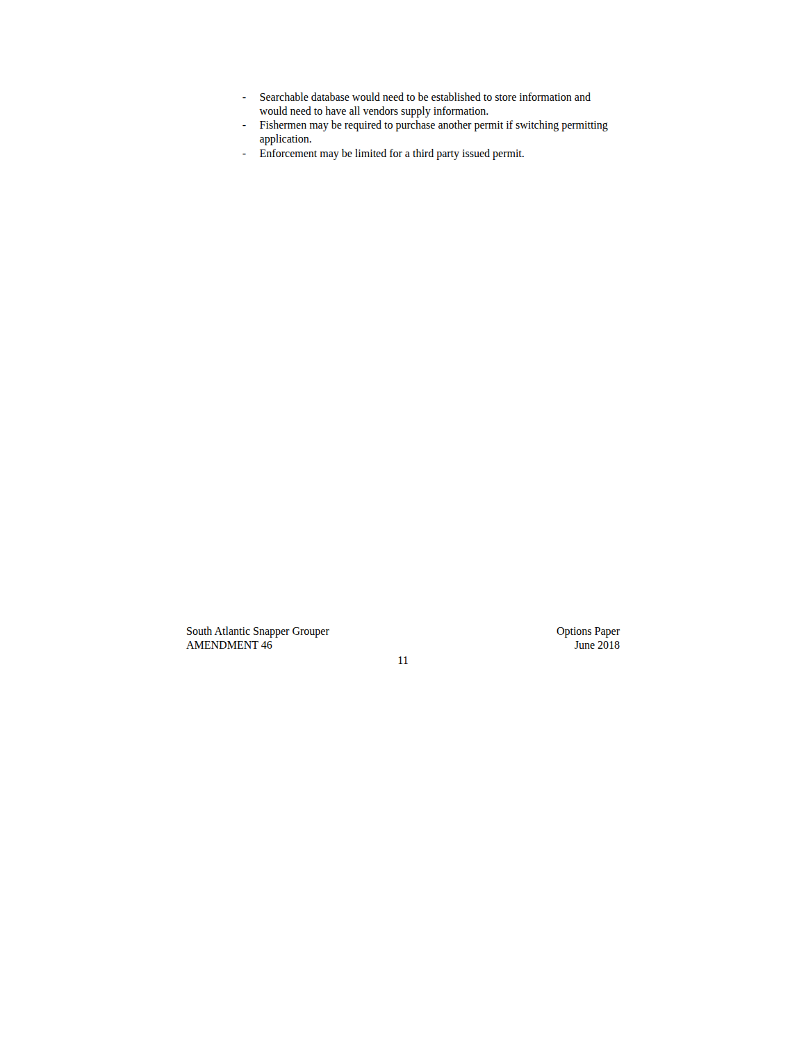Searchable database would need to be established to store information and would need to have all vendors supply information.
Fishermen may be required to purchase another permit if switching permitting application.
Enforcement may be limited for a third party issued permit.
South Atlantic Snapper Grouper
Options Paper
AMENDMENT 46
June 2018
11